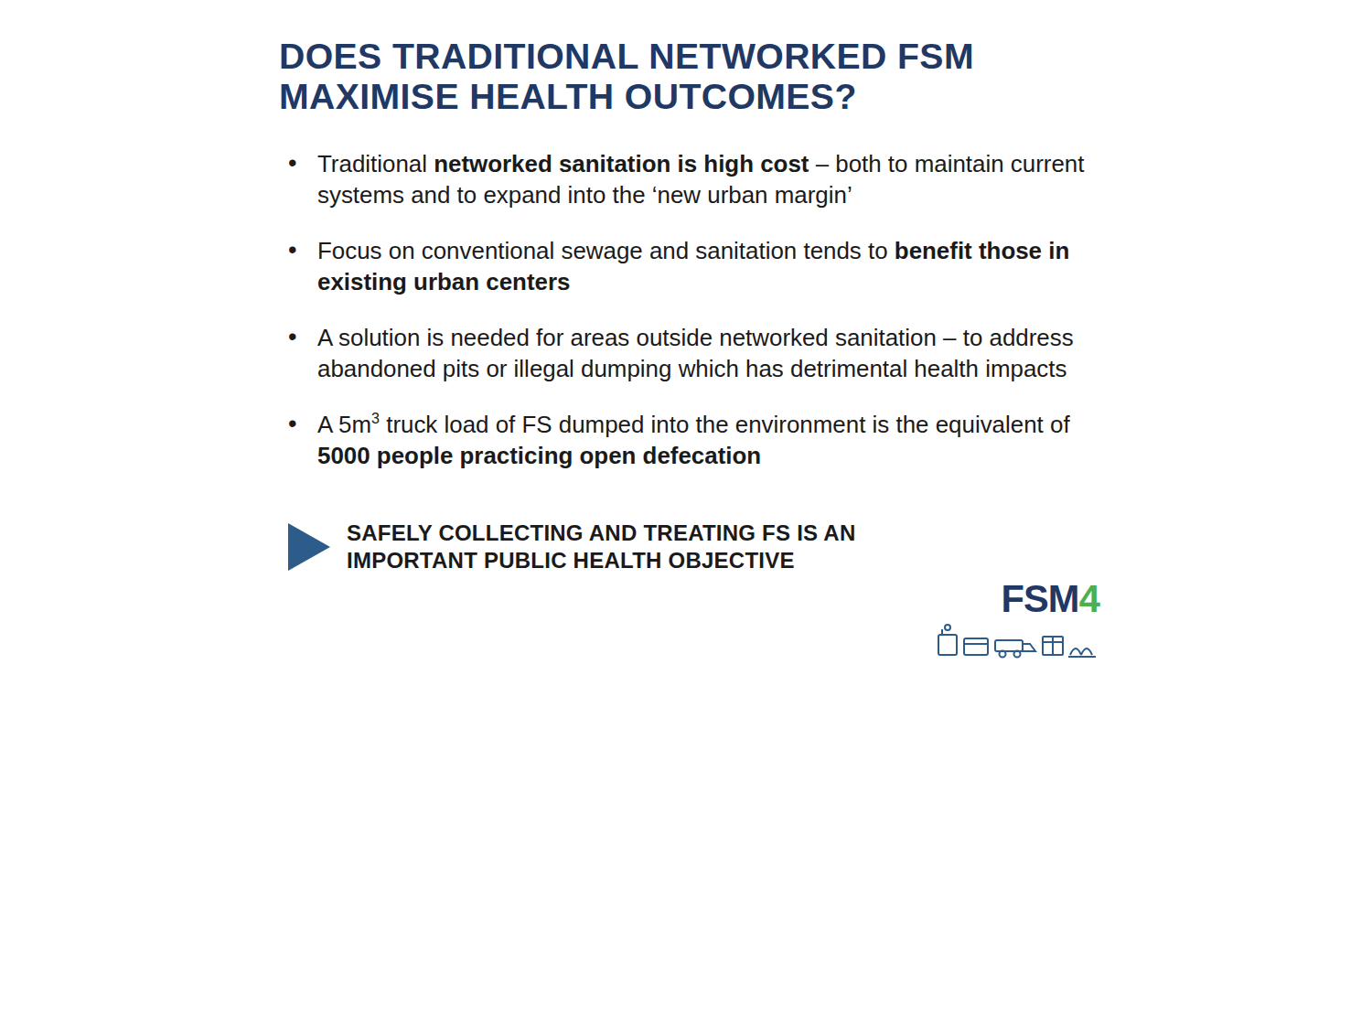Does Traditional Networked FSM Maximise Health Outcomes?
Traditional networked sanitation is high cost – both to maintain current systems and to expand into the ‘new urban margin’
Focus on conventional sewage and sanitation tends to benefit those in existing urban centers
A solution is needed for areas outside networked sanitation – to address abandoned pits or illegal dumping which has detrimental health impacts
A 5m3 truck load of FS dumped into the environment is the equivalent of 5000 people practicing open defecation
Safely collecting and treating FS is an important public health objective
FSM 4